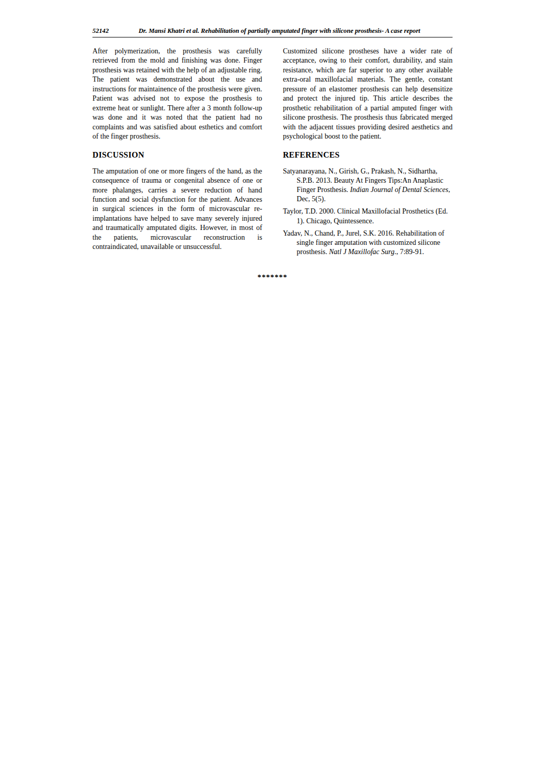52142 Dr. Mansi Khatri et al. Rehabilitation of partially amputated finger with silicone prosthesis- A case report
After polymerization, the prosthesis was carefully retrieved from the mold and finishing was done. Finger prosthesis was retained with the help of an adjustable ring. The patient was demonstrated about the use and instructions for maintainence of the prosthesis were given. Patient was advised not to expose the prosthesis to extreme heat or sunlight. There after a 3 month follow-up was done and it was noted that the patient had no complaints and was satisfied about esthetics and comfort of the finger prosthesis.
DISCUSSION
The amputation of one or more fingers of the hand, as the consequence of trauma or congenital absence of one or more phalanges, carries a severe reduction of hand function and social dysfunction for the patient. Advances in surgical sciences in the form of microvascular re-implantations have helped to save many severely injured and traumatically amputated digits. However, in most of the patients, microvascular reconstruction is contraindicated, unavailable or unsuccessful.
Customized silicone prostheses have a wider rate of acceptance, owing to their comfort, durability, and stain resistance, which are far superior to any other available extra-oral maxillofacial materials. The gentle, constant pressure of an elastomer prosthesis can help desensitize and protect the injured tip. This article describes the prosthetic rehabilitation of a partial amputed finger with silicone prosthesis. The prosthesis thus fabricated merged with the adjacent tissues providing desired aesthetics and psychological boost to the patient.
REFERENCES
Satyanarayana, N., Girish, G., Prakash, N., Sidhartha, S.P.B. 2013. Beauty At Fingers Tips:An Anaplastic Finger Prosthesis. Indian Journal of Dental Sciences, Dec, 5(5).
Taylor, T.D. 2000. Clinical Maxillofacial Prosthetics (Ed. 1). Chicago, Quintessence.
Yadav, N., Chand, P., Jurel, S.K. 2016. Rehabilitation of single finger amputation with customized silicone prosthesis. Natl J Maxillofac Surg., 7:89-91.
*******